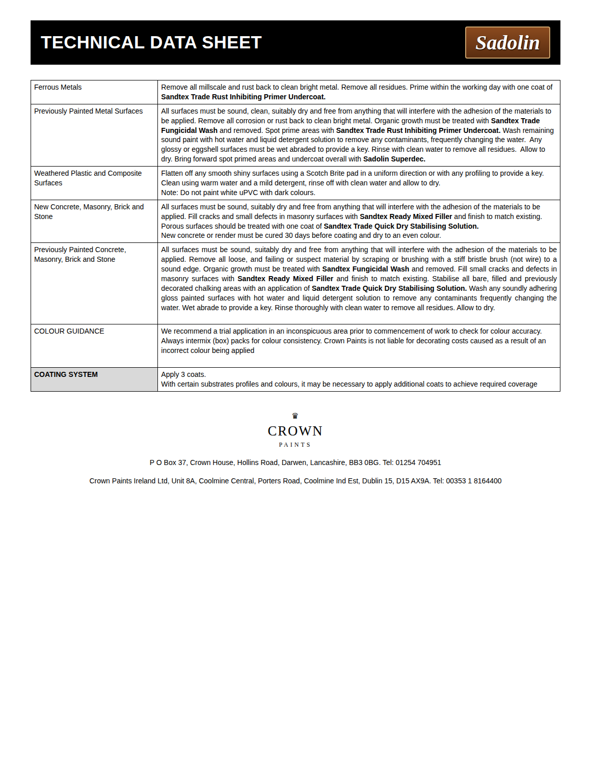TECHNICAL DATA SHEET Sadolin
| Ferrous Metals | Remove all millscale and rust back to clean bright metal. Remove all residues. Prime within the working day with one coat of Sandtex Trade Rust Inhibiting Primer Undercoat. |
| Previously Painted Metal Surfaces | All surfaces must be sound, clean, suitably dry and free from anything that will interfere with the adhesion of the materials to be applied. Remove all corrosion or rust back to clean bright metal. Organic growth must be treated with Sandtex Trade Fungicidal Wash and removed. Spot prime areas with Sandtex Trade Rust Inhibiting Primer Undercoat. Wash remaining sound paint with hot water and liquid detergent solution to remove any contaminants, frequently changing the water. Any glossy or eggshell surfaces must be wet abraded to provide a key. Rinse with clean water to remove all residues. Allow to dry. Bring forward spot primed areas and undercoat overall with Sadolin Superdec. |
| Weathered Plastic and Composite Surfaces | Flatten off any smooth shiny surfaces using a Scotch Brite pad in a uniform direction or with any profiling to provide a key. Clean using warm water and a mild detergent, rinse off with clean water and allow to dry. Note: Do not paint white uPVC with dark colours. |
| New Concrete, Masonry, Brick and Stone | All surfaces must be sound, suitably dry and free from anything that will interfere with the adhesion of the materials to be applied. Fill cracks and small defects in masonry surfaces with Sandtex Ready Mixed Filler and finish to match existing. Porous surfaces should be treated with one coat of Sandtex Trade Quick Dry Stabilising Solution. New concrete or render must be cured 30 days before coating and dry to an even colour. |
| Previously Painted Concrete, Masonry, Brick and Stone | All surfaces must be sound, suitably dry and free from anything that will interfere with the adhesion of the materials to be applied. Remove all loose, and failing or suspect material by scraping or brushing with a stiff bristle brush (not wire) to a sound edge. Organic growth must be treated with Sandtex Fungicidal Wash and removed. Fill small cracks and defects in masonry surfaces with Sandtex Ready Mixed Filler and finish to match existing. Stabilise all bare, filled and previously decorated chalking areas with an application of Sandtex Trade Quick Dry Stabilising Solution. Wash any soundly adhering gloss painted surfaces with hot water and liquid detergent solution to remove any contaminants frequently changing the water. Wet abrade to provide a key. Rinse thoroughly with clean water to remove all residues. Allow to dry. |
| COLOUR GUIDANCE | We recommend a trial application in an inconspicuous area prior to commencement of work to check for colour accuracy. Always intermix (box) packs for colour consistency. Crown Paints is not liable for decorating costs caused as a result of an incorrect colour being applied |
| COATING SYSTEM | Apply 3 coats. With certain substrates profiles and colours, it may be necessary to apply additional coats to achieve required coverage |
♛ CROWN PAINTS
P O Box 37, Crown House, Hollins Road, Darwen, Lancashire, BB3 0BG. Tel: 01254 704951
Crown Paints Ireland Ltd, Unit 8A, Coolmine Central, Porters Road, Coolmine Ind Est, Dublin 15, D15 AX9A. Tel: 00353 1 8164400